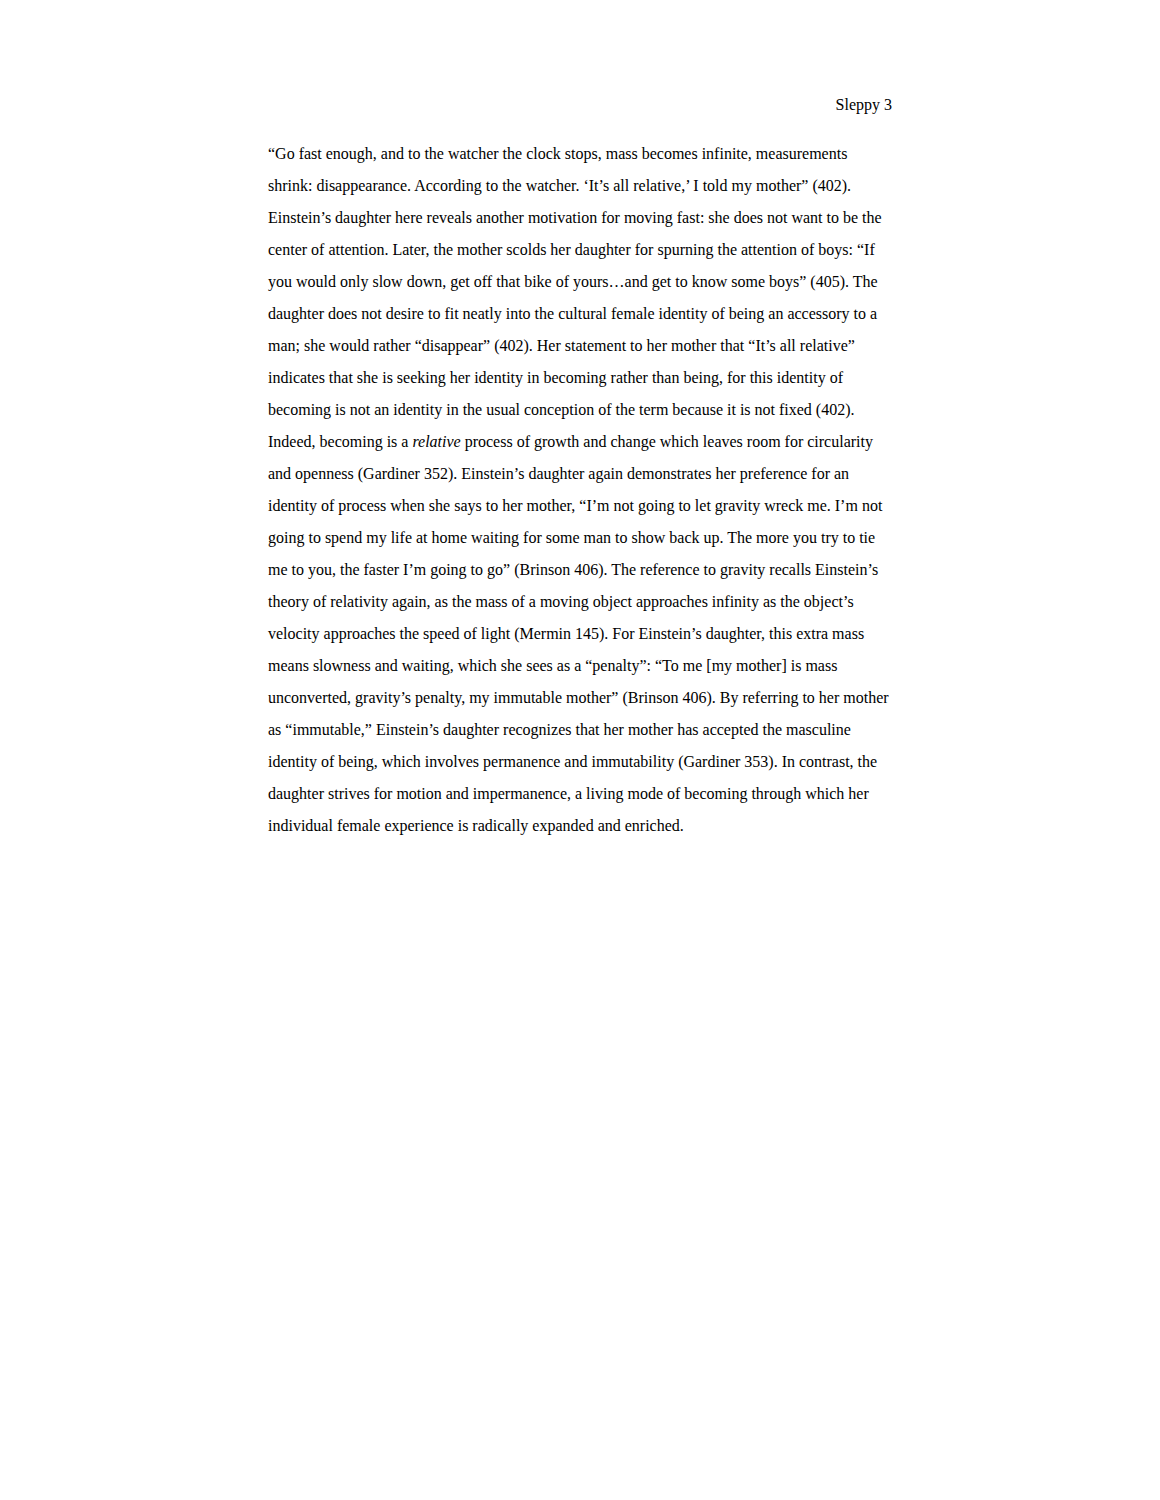Sleppy 3
“Go fast enough, and to the watcher the clock stops, mass becomes infinite, measurements shrink: disappearance. According to the watcher. ‘It’s all relative,’ I told my mother” (402). Einstein’s daughter here reveals another motivation for moving fast: she does not want to be the center of attention. Later, the mother scolds her daughter for spurning the attention of boys: “If you would only slow down, get off that bike of yours…and get to know some boys” (405). The daughter does not desire to fit neatly into the cultural female identity of being an accessory to a man; she would rather “disappear” (402). Her statement to her mother that “It’s all relative” indicates that she is seeking her identity in becoming rather than being, for this identity of becoming is not an identity in the usual conception of the term because it is not fixed (402). Indeed, becoming is a relative process of growth and change which leaves room for circularity and openness (Gardiner 352). Einstein’s daughter again demonstrates her preference for an identity of process when she says to her mother, “I’m not going to let gravity wreck me. I’m not going to spend my life at home waiting for some man to show back up. The more you try to tie me to you, the faster I’m going to go” (Brinson 406). The reference to gravity recalls Einstein’s theory of relativity again, as the mass of a moving object approaches infinity as the object’s velocity approaches the speed of light (Mermin 145). For Einstein’s daughter, this extra mass means slowness and waiting, which she sees as a “penalty”: “To me [my mother] is mass unconverted, gravity’s penalty, my immutable mother” (Brinson 406). By referring to her mother as “immutable,” Einstein’s daughter recognizes that her mother has accepted the masculine identity of being, which involves permanence and immutability (Gardiner 353). In contrast, the daughter strives for motion and impermanence, a living mode of becoming through which her individual female experience is radically expanded and enriched.